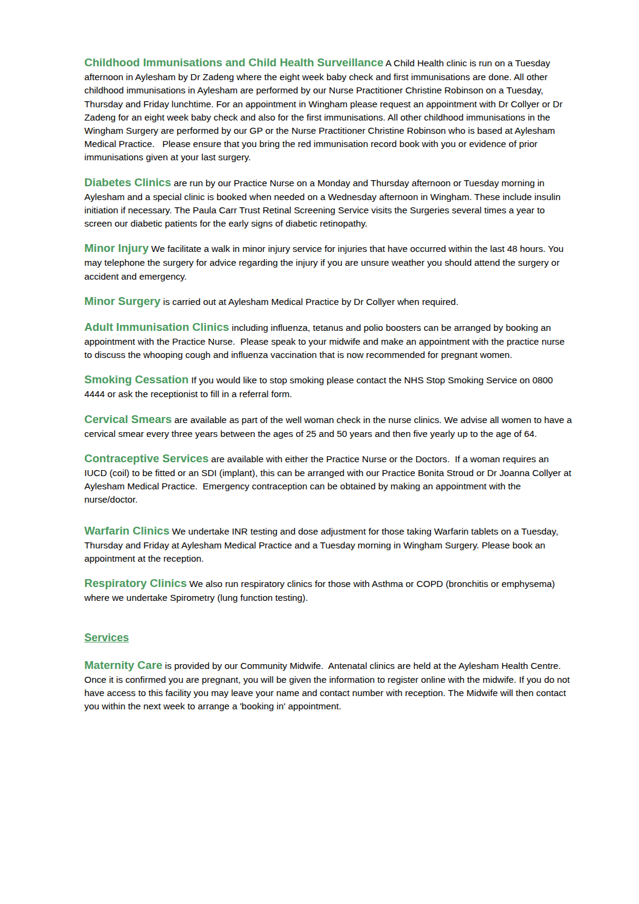Childhood Immunisations and Child Health Surveillance A Child Health clinic is run on a Tuesday afternoon in Aylesham by Dr Zadeng where the eight week baby check and first immunisations are done. All other childhood immunisations in Aylesham are performed by our Nurse Practitioner Christine Robinson on a Tuesday, Thursday and Friday lunchtime. For an appointment in Wingham please request an appointment with Dr Collyer or Dr Zadeng for an eight week baby check and also for the first immunisations. All other childhood immunisations in the Wingham Surgery are performed by our GP or the Nurse Practitioner Christine Robinson who is based at Aylesham Medical Practice. Please ensure that you bring the red immunisation record book with you or evidence of prior immunisations given at your last surgery.
Diabetes Clinics are run by our Practice Nurse on a Monday and Thursday afternoon or Tuesday morning in Aylesham and a special clinic is booked when needed on a Wednesday afternoon in Wingham. These include insulin initiation if necessary. The Paula Carr Trust Retinal Screening Service visits the Surgeries several times a year to screen our diabetic patients for the early signs of diabetic retinopathy.
Minor Injury We facilitate a walk in minor injury service for injuries that have occurred within the last 48 hours. You may telephone the surgery for advice regarding the injury if you are unsure weather you should attend the surgery or accident and emergency.
Minor Surgery is carried out at Aylesham Medical Practice by Dr Collyer when required.
Adult Immunisation Clinics including influenza, tetanus and polio boosters can be arranged by booking an appointment with the Practice Nurse. Please speak to your midwife and make an appointment with the practice nurse to discuss the whooping cough and influenza vaccination that is now recommended for pregnant women.
Smoking Cessation If you would like to stop smoking please contact the NHS Stop Smoking Service on 0800 4444 or ask the receptionist to fill in a referral form.
Cervical Smears are available as part of the well woman check in the nurse clinics. We advise all women to have a cervical smear every three years between the ages of 25 and 50 years and then five yearly up to the age of 64.
Contraceptive Services are available with either the Practice Nurse or the Doctors. If a woman requires an IUCD (coil) to be fitted or an SDI (implant), this can be arranged with our Practice Bonita Stroud or Dr Joanna Collyer at Aylesham Medical Practice. Emergency contraception can be obtained by making an appointment with the nurse/doctor.
Warfarin Clinics We undertake INR testing and dose adjustment for those taking Warfarin tablets on a Tuesday, Thursday and Friday at Aylesham Medical Practice and a Tuesday morning in Wingham Surgery. Please book an appointment at the reception.
Respiratory Clinics We also run respiratory clinics for those with Asthma or COPD (bronchitis or emphysema) where we undertake Spirometry (lung function testing).
Services
Maternity Care is provided by our Community Midwife. Antenatal clinics are held at the Aylesham Health Centre. Once it is confirmed you are pregnant, you will be given the information to register online with the midwife. If you do not have access to this facility you may leave your name and contact number with reception. The Midwife will then contact you within the next week to arrange a 'booking in' appointment.